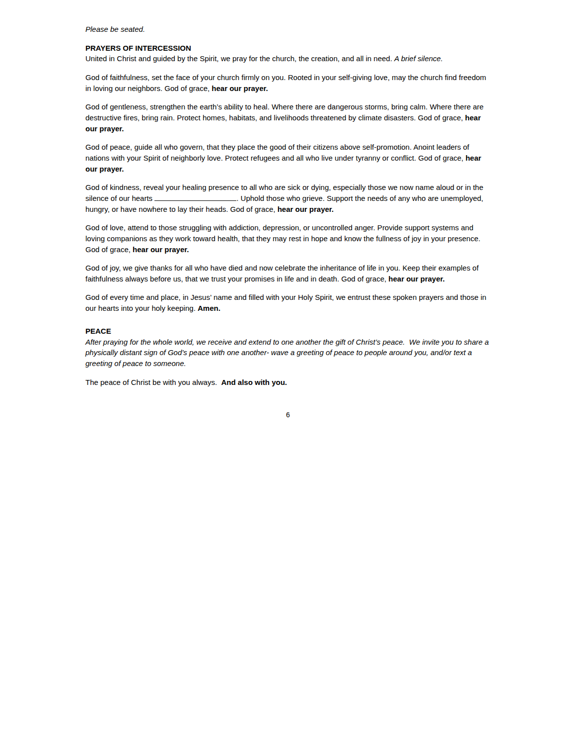Please be seated.
Prayers of Intercession
United in Christ and guided by the Spirit, we pray for the church, the creation, and all in need. A brief silence.
God of faithfulness, set the face of your church firmly on you. Rooted in your self-giving love, may the church find freedom in loving our neighbors. God of grace, hear our prayer.
God of gentleness, strengthen the earth’s ability to heal. Where there are dangerous storms, bring calm. Where there are destructive fires, bring rain. Protect homes, habitats, and livelihoods threatened by climate disasters. God of grace, hear our prayer.
God of peace, guide all who govern, that they place the good of their citizens above self-promotion. Anoint leaders of nations with your Spirit of neighborly love. Protect refugees and all who live under tyranny or conflict. God of grace, hear our prayer.
God of kindness, reveal your healing presence to all who are sick or dying, especially those we now name aloud or in the silence of our hearts . Uphold those who grieve. Support the needs of any who are unemployed, hungry, or have nowhere to lay their heads. God of grace, hear our prayer.
God of love, attend to those struggling with addiction, depression, or uncontrolled anger. Provide support systems and loving companions as they work toward health, that they may rest in hope and know the fullness of joy in your presence. God of grace, hear our prayer.
God of joy, we give thanks for all who have died and now celebrate the inheritance of life in you. Keep their examples of faithfulness always before us, that we trust your promises in life and in death. God of grace, hear our prayer.
God of every time and place, in Jesus’ name and filled with your Holy Spirit, we entrust these spoken prayers and those in our hearts into your holy keeping. Amen.
Peace
After praying for the whole world, we receive and extend to one another the gift of Christ’s peace. We invite you to share a physically distant sign of God’s peace with one another- wave a greeting of peace to people around you, and/or text a greeting of peace to someone.
The peace of Christ be with you always. And also with you.
6